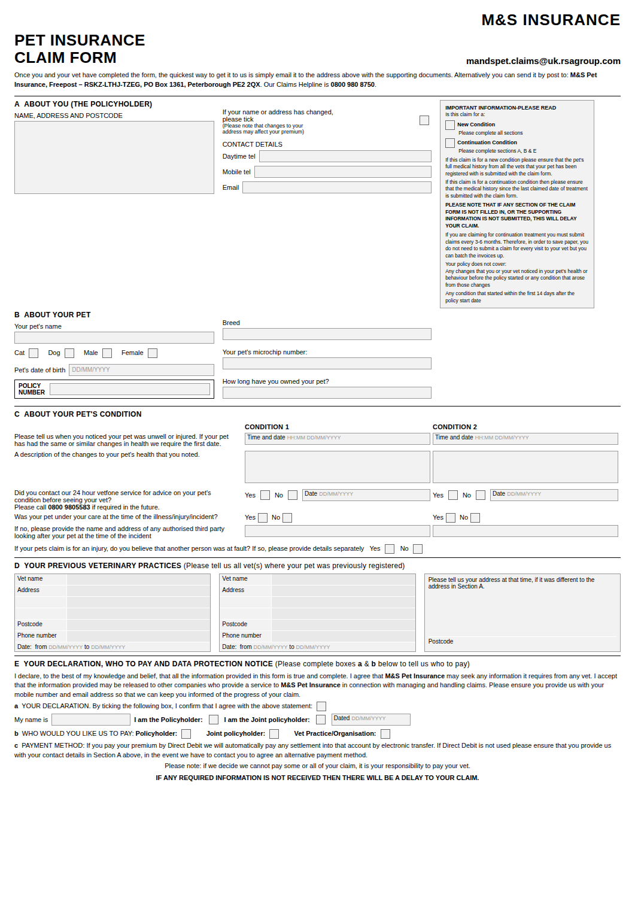M&S INSURANCE
PET INSURANCE
CLAIM FORM
mandspet.claims@uk.rsagroup.com
Once you and your vet have completed the form, the quickest way to get it to us is simply email it to the address above with the supporting documents. Alternatively you can send it by post to: M&S Pet Insurance, Freepost – RSKZ-LTHJ-TZEG, PO Box 1361, Peterborough PE2 2QX. Our Claims Helpline is 0800 980 8750.
A ABOUT YOU (THE POLICYHOLDER)
NAME, ADDRESS AND POSTCODE
If your name or address has changed,
please tick
(Please note that changes to your
address may affect your premium)
CONTACT DETAILS
Daytime tel
Mobile tel
Email
IMPORTANT INFORMATION-PLEASE READ
Is this claim for a:
New Condition
Please complete all sections
Continuation Condition
Please complete sections A, B & E
If this claim is for a new condition please ensure that the pet's full medical history from all the vets that your pet has been registered with is submitted with the claim form.
If this claim is for a continuation condition then please ensure that the medical history since the last claimed date of treatment is submitted with the claim form.
PLEASE NOTE THAT IF ANY SECTION OF THE CLAIM FORM IS NOT FILLED IN, OR THE SUPPORTING INFORMATION IS NOT SUBMITTED, THIS WILL DELAY YOUR CLAIM.
If you are claiming for continuation treatment you must submit claims every 3-6 months. Therefore, in order to save paper, you do not need to submit a claim for every visit to your vet but you can batch the invoices up.
Your policy does not cover:
Any changes that you or your vet noticed in your pet's health or behaviour before the policy started or any condition that arose from those changes
Any condition that started within the first 14 days after the policy start date
B ABOUT YOUR PET
Your pet's name
Cat Dog Male Female
Pet's date of birth DD/MM/YYYY
POLICY
NUMBER
Breed
Your pet's microchip number:
How long have you owned your pet?
C ABOUT YOUR PET'S CONDITION
| | CONDITION 1 | CONDITION 2 |
| Please tell us when you noticed your pet was unwell or injured. If your pet has had the same or similar changes in health we require the first date. | Time and date HH:MM DD/MM/YYYY | Time and date HH:MM DD/MM/YYYY |
| A description of the changes to your pet's health that you noted. | | |
| Did you contact our 24 hour vetfone service for advice on your pet's condition before seeing your vet? Please call 0800 9805583 if required in the future. | Yes No Date DD/MM/YYYY | Yes No Date DD/MM/YYYY |
| Was your pet under your care at the time of the illness/injury/incident? | Yes No | Yes No |
| If no, please provide the name and address of any authorised third party looking after your pet at the time of the incident | | |
If your pets claim is for an injury, do you believe that another person was at fault? If so, please provide details separately Yes No
D YOUR PREVIOUS VETERINARY PRACTICES (Please tell us all vet(s) where your pet was previously registered)
Vet name
Address
Postcode
Phone number
Date: from DD/MM/YYYY to DD/MM/YYYY
Vet name
Address
Postcode
Phone number
Date: from DD/MM/YYYY to DD/MM/YYYY
Please tell us your address at that time, if it was different to the address in Section A.
Postcode
E YOUR DECLARATION, WHO TO PAY AND DATA PROTECTION NOTICE (Please complete boxes a & b below to tell us who to pay)
I declare, to the best of my knowledge and belief, that all the information provided in this form is true and complete. I agree that M&S Pet Insurance may seek any information it requires from any vet. I accept that the information provided may be released to other companies who provide a service to M&S Pet Insurance in connection with managing and handling claims. Please ensure you provide us with your mobile number and email address so that we can keep you informed of the progress of your claim.
a YOUR DECLARATION. By ticking the following box, I confirm that I agree with the above statement:
My name is I am the Policyholder: I am the Joint policyholder: Dated DD/MM/YYYY
b WHO WOULD YOU LIKE US TO PAY: Policyholder: Joint policyholder: Vet Practice/Organisation:
c PAYMENT METHOD: If you pay your premium by Direct Debit we will automatically pay any settlement into that account by electronic transfer. If Direct Debit is not used please ensure that you provide us with your contact details in Section A above, in the event we have to contact you to agree an alternative payment method.
Please note: if we decide we cannot pay some or all of your claim, it is your responsibility to pay your vet.
IF ANY REQUIRED INFORMATION IS NOT RECEIVED THEN THERE WILL BE A DELAY TO YOUR CLAIM.